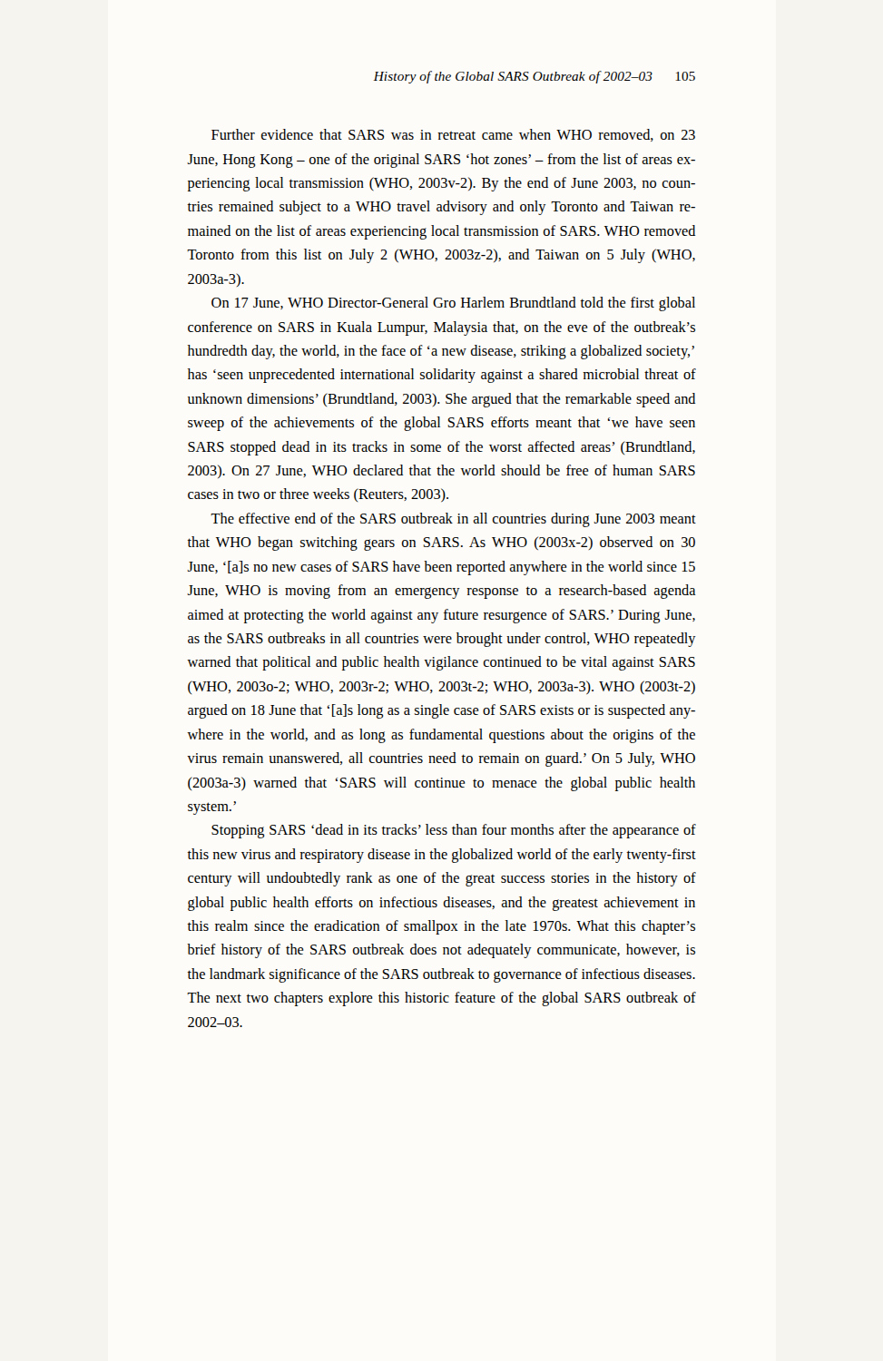History of the Global SARS Outbreak of 2002–03105
Further evidence that SARS was in retreat came when WHO removed, on 23 June, Hong Kong – one of the original SARS ‘hot zones’ – from the list of areas experiencing local transmission (WHO, 2003v-2). By the end of June 2003, no countries remained subject to a WHO travel advisory and only Toronto and Taiwan remained on the list of areas experiencing local transmission of SARS. WHO removed Toronto from this list on July 2 (WHO, 2003z-2), and Taiwan on 5 July (WHO, 2003a-3).
On 17 June, WHO Director-General Gro Harlem Brundtland told the first global conference on SARS in Kuala Lumpur, Malaysia that, on the eve of the outbreak’s hundredth day, the world, in the face of ‘a new disease, striking a globalized society,’ has ‘seen unprecedented international solidarity against a shared microbial threat of unknown dimensions’ (Brundtland, 2003). She argued that the remarkable speed and sweep of the achievements of the global SARS efforts meant that ‘we have seen SARS stopped dead in its tracks in some of the worst affected areas’ (Brundtland, 2003). On 27 June, WHO declared that the world should be free of human SARS cases in two or three weeks (Reuters, 2003).
The effective end of the SARS outbreak in all countries during June 2003 meant that WHO began switching gears on SARS. As WHO (2003x-2) observed on 30 June, ‘[a]s no new cases of SARS have been reported anywhere in the world since 15 June, WHO is moving from an emergency response to a research-based agenda aimed at protecting the world against any future resurgence of SARS.’ During June, as the SARS outbreaks in all countries were brought under control, WHO repeatedly warned that political and public health vigilance continued to be vital against SARS (WHO, 2003o-2; WHO, 2003r-2; WHO, 2003t-2; WHO, 2003a-3). WHO (2003t-2) argued on 18 June that ‘[a]s long as a single case of SARS exists or is suspected anywhere in the world, and as long as fundamental questions about the origins of the virus remain unanswered, all countries need to remain on guard.’ On 5 July, WHO (2003a-3) warned that ‘SARS will continue to menace the global public health system.’
Stopping SARS ‘dead in its tracks’ less than four months after the appearance of this new virus and respiratory disease in the globalized world of the early twenty-first century will undoubtedly rank as one of the great success stories in the history of global public health efforts on infectious diseases, and the greatest achievement in this realm since the eradication of smallpox in the late 1970s. What this chapter’s brief history of the SARS outbreak does not adequately communicate, however, is the landmark significance of the SARS outbreak to governance of infectious diseases. The next two chapters explore this historic feature of the global SARS outbreak of 2002–03.